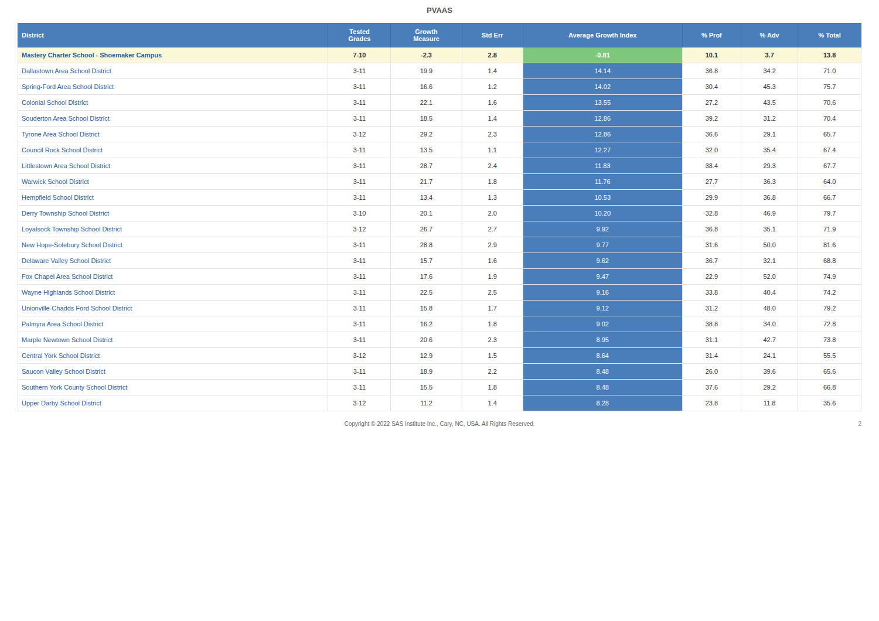PVAAS
| District | Tested Grades | Growth Measure | Std Err | Average Growth Index | % Prof | % Adv | % Total |
| --- | --- | --- | --- | --- | --- | --- | --- |
| Mastery Charter School - Shoemaker Campus | 7-10 | -2.3 | 2.8 | -0.81 | 10.1 | 3.7 | 13.8 |
| Dallastown Area School District | 3-11 | 19.9 | 1.4 | 14.14 | 36.8 | 34.2 | 71.0 |
| Spring-Ford Area School District | 3-11 | 16.6 | 1.2 | 14.02 | 30.4 | 45.3 | 75.7 |
| Colonial School District | 3-11 | 22.1 | 1.6 | 13.55 | 27.2 | 43.5 | 70.6 |
| Souderton Area School District | 3-11 | 18.5 | 1.4 | 12.86 | 39.2 | 31.2 | 70.4 |
| Tyrone Area School District | 3-12 | 29.2 | 2.3 | 12.86 | 36.6 | 29.1 | 65.7 |
| Council Rock School District | 3-11 | 13.5 | 1.1 | 12.27 | 32.0 | 35.4 | 67.4 |
| Littlestown Area School District | 3-11 | 28.7 | 2.4 | 11.83 | 38.4 | 29.3 | 67.7 |
| Warwick School District | 3-11 | 21.7 | 1.8 | 11.76 | 27.7 | 36.3 | 64.0 |
| Hempfield School District | 3-11 | 13.4 | 1.3 | 10.53 | 29.9 | 36.8 | 66.7 |
| Derry Township School District | 3-10 | 20.1 | 2.0 | 10.20 | 32.8 | 46.9 | 79.7 |
| Loyalsock Township School District | 3-12 | 26.7 | 2.7 | 9.92 | 36.8 | 35.1 | 71.9 |
| New Hope-Solebury School District | 3-11 | 28.8 | 2.9 | 9.77 | 31.6 | 50.0 | 81.6 |
| Delaware Valley School District | 3-11 | 15.7 | 1.6 | 9.62 | 36.7 | 32.1 | 68.8 |
| Fox Chapel Area School District | 3-11 | 17.6 | 1.9 | 9.47 | 22.9 | 52.0 | 74.9 |
| Wayne Highlands School District | 3-11 | 22.5 | 2.5 | 9.16 | 33.8 | 40.4 | 74.2 |
| Unionville-Chadds Ford School District | 3-11 | 15.8 | 1.7 | 9.12 | 31.2 | 48.0 | 79.2 |
| Palmyra Area School District | 3-11 | 16.2 | 1.8 | 9.02 | 38.8 | 34.0 | 72.8 |
| Marple Newtown School District | 3-11 | 20.6 | 2.3 | 8.95 | 31.1 | 42.7 | 73.8 |
| Central York School District | 3-12 | 12.9 | 1.5 | 8.64 | 31.4 | 24.1 | 55.5 |
| Saucon Valley School District | 3-11 | 18.9 | 2.2 | 8.48 | 26.0 | 39.6 | 65.6 |
| Southern York County School District | 3-11 | 15.5 | 1.8 | 8.48 | 37.6 | 29.2 | 66.8 |
| Upper Darby School District | 3-12 | 11.2 | 1.4 | 8.28 | 23.8 | 11.8 | 35.6 |
Copyright © 2022 SAS Institute Inc., Cary, NC, USA. All Rights Reserved. 2